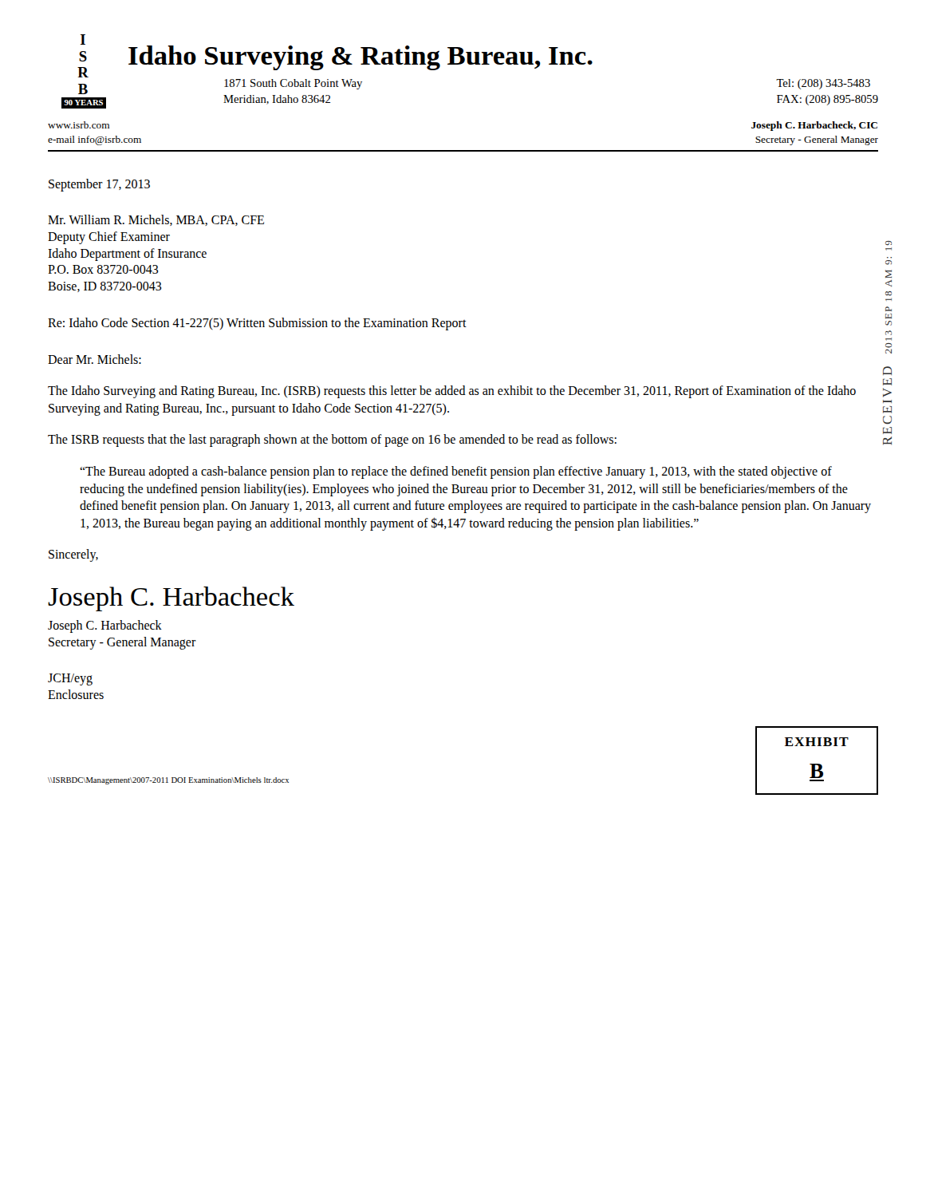I
S
R
B
90 YEARS
Idaho Surveying & Rating Bureau, Inc.
1871 South Cobalt Point Way
Meridian, Idaho 83642
Tel: (208) 343-5483
FAX: (208) 895-8059
www.isrb.com
e-mail info@isrb.com
Joseph C. Harbacheck, CIC
Secretary - General Manager
September 17, 2013
Mr. William R. Michels, MBA, CPA, CFE
Deputy Chief Examiner
Idaho Department of Insurance
P.O. Box 83720-0043
Boise, ID 83720-0043
Re: Idaho Code Section 41-227(5) Written Submission to the Examination Report
Dear Mr. Michels:
The Idaho Surveying and Rating Bureau, Inc. (ISRB) requests this letter be added as an exhibit to the December 31, 2011, Report of Examination of the Idaho Surveying and Rating Bureau, Inc., pursuant to Idaho Code Section 41-227(5).
The ISRB requests that the last paragraph shown at the bottom of page on 16 be amended to be read as follows:
“The Bureau adopted a cash-balance pension plan to replace the defined benefit pension plan effective January 1, 2013, with the stated objective of reducing the undefined pension liability(ies). Employees who joined the Bureau prior to December 31, 2012, will still be beneficiaries/members of the defined benefit pension plan. On January 1, 2013, all current and future employees are required to participate in the cash-balance pension plan. On January 1, 2013, the Bureau began paying an additional monthly payment of $4,147 toward reducing the pension plan liabilities.”
Sincerely,
Joseph C. Harbacheck
Joseph C. Harbacheck
Secretary - General Manager
JCH/eyg
Enclosures
\\ISRBDC\Management\2007-2011 DOI Examination\Michels ltr.docx
EXHIBIT
B
RECEIVED 2013 SEP 18 AM 9: 19